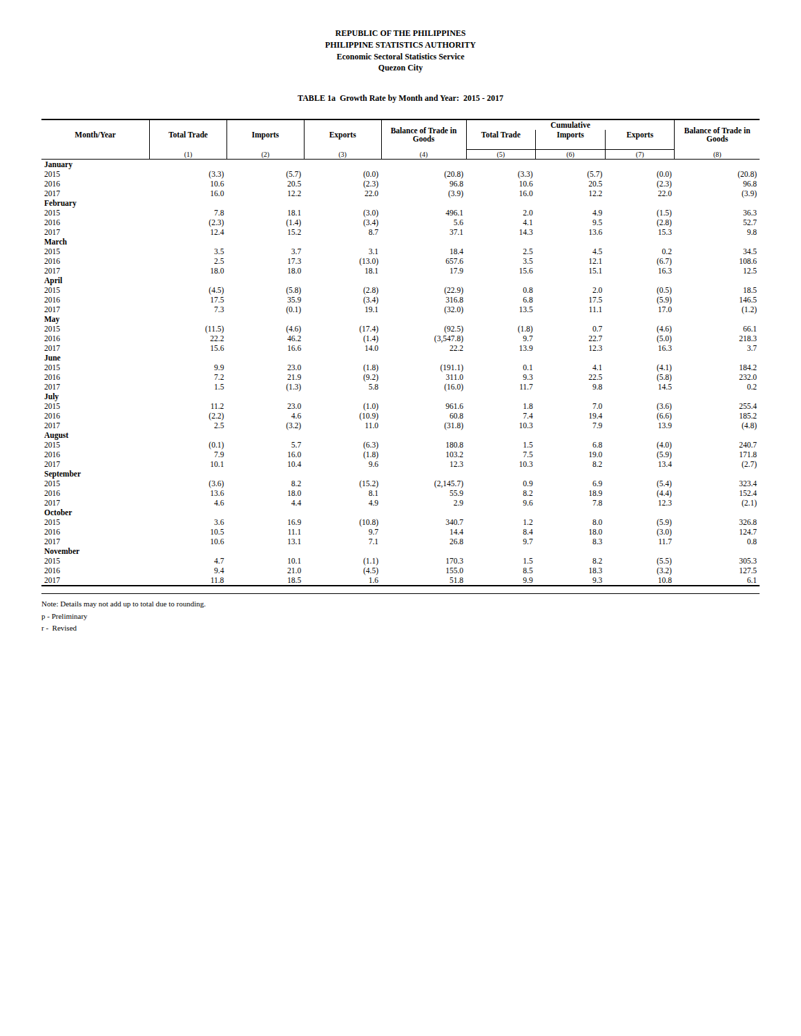REPUBLIC OF THE PHILIPPINES
PHILIPPINE STATISTICS AUTHORITY
Economic Sectoral Statistics Service
Quezon City
TABLE 1a Growth Rate by Month and Year: 2015 - 2017
| Month/Year | Total Trade | Imports | Exports | Balance of Trade in Goods | Cumulative | Balance of Trade in Goods |
| --- | --- | --- | --- | --- | --- | --- |
| Total Trade | Imports | Exports |
| | (1) | (2) | (3) | (4) | (5) | (6) | (7) | (8) |
| January | |
| 2015 | (3.3) | (5.7) | (0.0) | (20.8) | (3.3) | (5.7) | (0.0) | (20.8) |
| 2016 | 10.6 | 20.5 | (2.3) | 96.8 | 10.6 | 20.5 | (2.3) | 96.8 |
| 2017 | 16.0 | 12.2 | 22.0 | (3.9) | 16.0 | 12.2 | 22.0 | (3.9) |
| February | |
| 2015 | 7.8 | 18.1 | (3.0) | 496.1 | 2.0 | 4.9 | (1.5) | 36.3 |
| 2016 | (2.3) | (1.4) | (3.4) | 5.6 | 4.1 | 9.5 | (2.8) | 52.7 |
| 2017 | 12.4 | 15.2 | 8.7 | 37.1 | 14.3 | 13.6 | 15.3 | 9.8 |
| March | |
| 2015 | 3.5 | 3.7 | 3.1 | 18.4 | 2.5 | 4.5 | 0.2 | 34.5 |
| 2016 | 2.5 | 17.3 | (13.0) | 657.6 | 3.5 | 12.1 | (6.7) | 108.6 |
| 2017 | 18.0 | 18.0 | 18.1 | 17.9 | 15.6 | 15.1 | 16.3 | 12.5 |
| April | |
| 2015 | (4.5) | (5.8) | (2.8) | (22.9) | 0.8 | 2.0 | (0.5) | 18.5 |
| 2016 | 17.5 | 35.9 | (3.4) | 316.8 | 6.8 | 17.5 | (5.9) | 146.5 |
| 2017 | 7.3 | (0.1) | 19.1 | (32.0) | 13.5 | 11.1 | 17.0 | (1.2) |
| May | |
| 2015 | (11.5) | (4.6) | (17.4) | (92.5) | (1.8) | 0.7 | (4.6) | 66.1 |
| 2016 | 22.2 | 46.2 | (1.4) | (3,547.8) | 9.7 | 22.7 | (5.0) | 218.3 |
| 2017 | 15.6 | 16.6 | 14.0 | 22.2 | 13.9 | 12.3 | 16.3 | 3.7 |
| June | |
| 2015 | 9.9 | 23.0 | (1.8) | (191.1) | 0.1 | 4.1 | (4.1) | 184.2 |
| 2016 | 7.2 | 21.9 | (9.2) | 311.0 | 9.3 | 22.5 | (5.8) | 232.0 |
| 2017 | 1.5 | (1.3) | 5.8 | (16.0) | 11.7 | 9.8 | 14.5 | 0.2 |
| July | |
| 2015 | 11.2 | 23.0 | (1.0) | 961.6 | 1.8 | 7.0 | (3.6) | 255.4 |
| 2016 | (2.2) | 4.6 | (10.9) | 60.8 | 7.4 | 19.4 | (6.6) | 185.2 |
| 2017 | 2.5 | (3.2) | 11.0 | (31.8) | 10.3 | 7.9 | 13.9 | (4.8) |
| August | |
| 2015 | (0.1) | 5.7 | (6.3) | 180.8 | 1.5 | 6.8 | (4.0) | 240.7 |
| 2016 | 7.9 | 16.0 | (1.8) | 103.2 | 7.5 | 19.0 | (5.9) | 171.8 |
| 2017 | 10.1 | 10.4 | 9.6 | 12.3 | 10.3 | 8.2 | 13.4 | (2.7) |
| September | |
| 2015 | (3.6) | 8.2 | (15.2) | (2,145.7) | 0.9 | 6.9 | (5.4) | 323.4 |
| 2016 | 13.6 | 18.0 | 8.1 | 55.9 | 8.2 | 18.9 | (4.4) | 152.4 |
| 2017 | 4.6 | 4.4 | 4.9 | 2.9 | 9.6 | 7.8 | 12.3 | (2.1) |
| October | |
| 2015 | 3.6 | 16.9 | (10.8) | 340.7 | 1.2 | 8.0 | (5.9) | 326.8 |
| 2016 | 10.5 | 11.1 | 9.7 | 14.4 | 8.4 | 18.0 | (3.0) | 124.7 |
| 2017 | 10.6 | 13.1 | 7.1 | 26.8 | 9.7 | 8.3 | 11.7 | 0.8 |
| November | |
| 2015 | 4.7 | 10.1 | (1.1) | 170.3 | 1.5 | 8.2 | (5.5) | 305.3 |
| 2016 | 9.4 | 21.0 | (4.5) | 155.0 | 8.5 | 18.3 | (3.2) | 127.5 |
| 2017 | 11.8 | 18.5 | 1.6 | 51.8 | 9.9 | 9.3 | 10.8 | 6.1 |
Note: Details may not add up to total due to rounding.
p - Preliminary
r - Revised